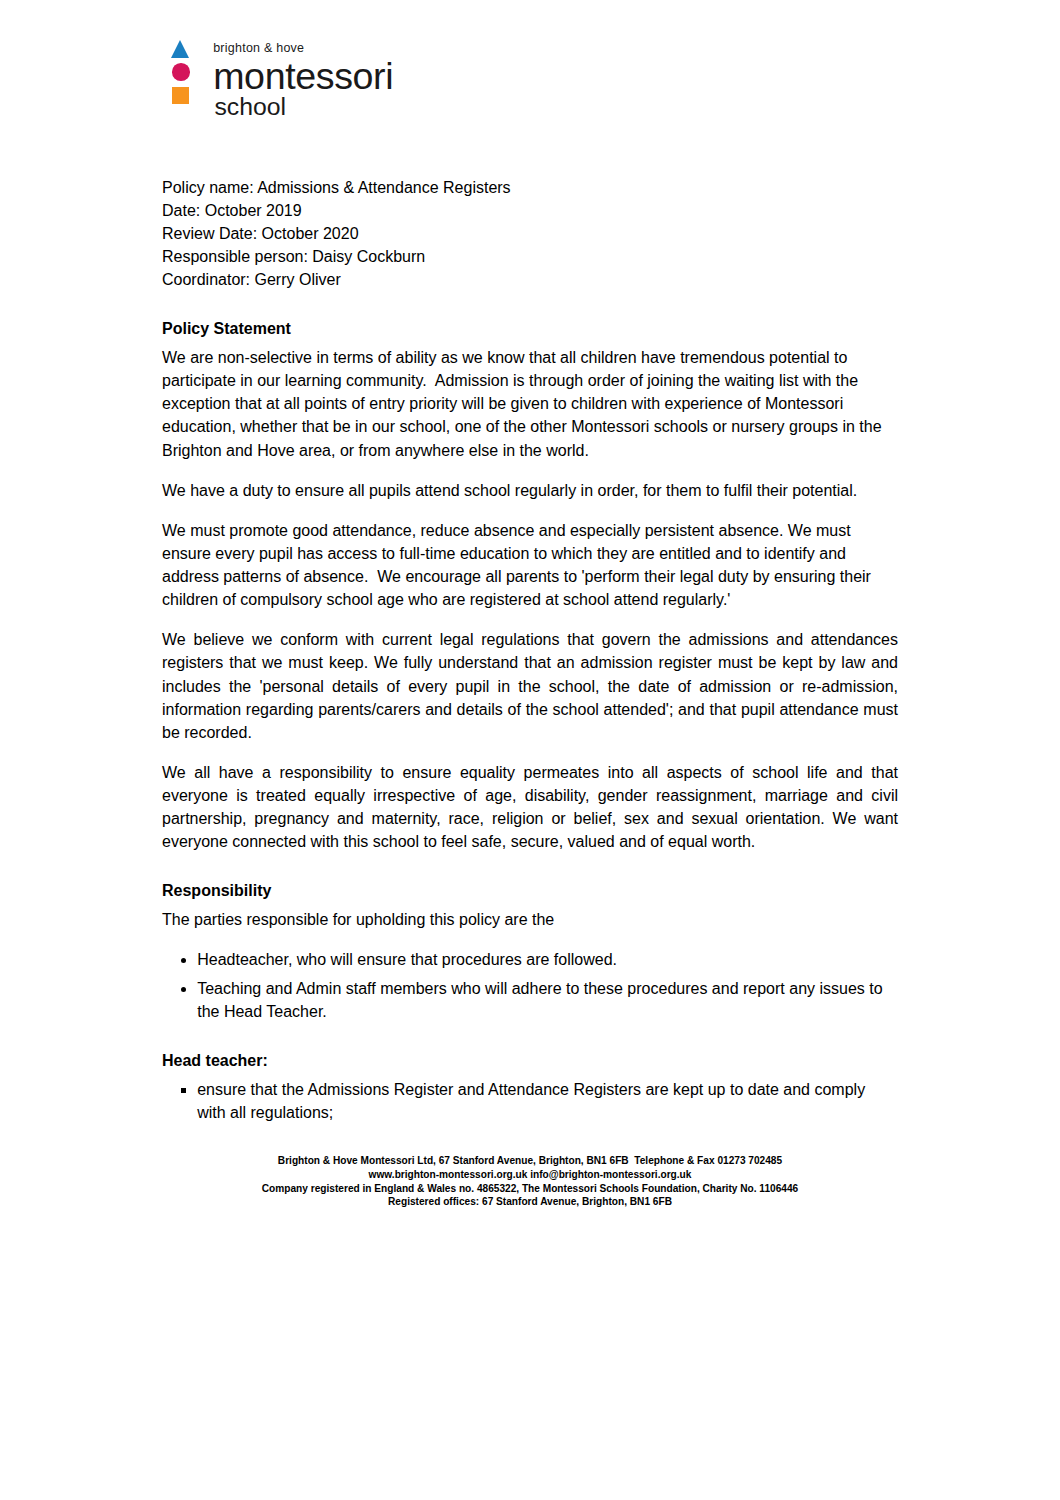brighton & hove
montessori
school
Policy name: Admissions & Attendance Registers
Date: October 2019
Review Date: October 2020
Responsible person: Daisy Cockburn
Coordinator: Gerry Oliver
Policy Statement
We are non-selective in terms of ability as we know that all children have tremendous potential to participate in our learning community. Admission is through order of joining the waiting list with the exception that at all points of entry priority will be given to children with experience of Montessori education, whether that be in our school, one of the other Montessori schools or nursery groups in the Brighton and Hove area, or from anywhere else in the world.
We have a duty to ensure all pupils attend school regularly in order, for them to fulfil their potential.
We must promote good attendance, reduce absence and especially persistent absence. We must ensure every pupil has access to full-time education to which they are entitled and to identify and address patterns of absence. We encourage all parents to 'perform their legal duty by ensuring their children of compulsory school age who are registered at school attend regularly.'
We believe we conform with current legal regulations that govern the admissions and attendances registers that we must keep. We fully understand that an admission register must be kept by law and includes the 'personal details of every pupil in the school, the date of admission or re-admission, information regarding parents/carers and details of the school attended'; and that pupil attendance must be recorded.
We all have a responsibility to ensure equality permeates into all aspects of school life and that everyone is treated equally irrespective of age, disability, gender reassignment, marriage and civil partnership, pregnancy and maternity, race, religion or belief, sex and sexual orientation. We want everyone connected with this school to feel safe, secure, valued and of equal worth.
Responsibility
The parties responsible for upholding this policy are the
Headteacher, who will ensure that procedures are followed.
Teaching and Admin staff members who will adhere to these procedures and report any issues to the Head Teacher.
Head teacher:
ensure that the Admissions Register and Attendance Registers are kept up to date and comply with all regulations;
Brighton & Hove Montessori Ltd, 67 Stanford Avenue, Brighton, BN1 6FB Telephone & Fax 01273 702485
www.brighton-montessori.org.uk info@brighton-montessori.org.uk
Company registered in England & Wales no. 4865322, The Montessori Schools Foundation, Charity No. 1106446
Registered offices: 67 Stanford Avenue, Brighton, BN1 6FB